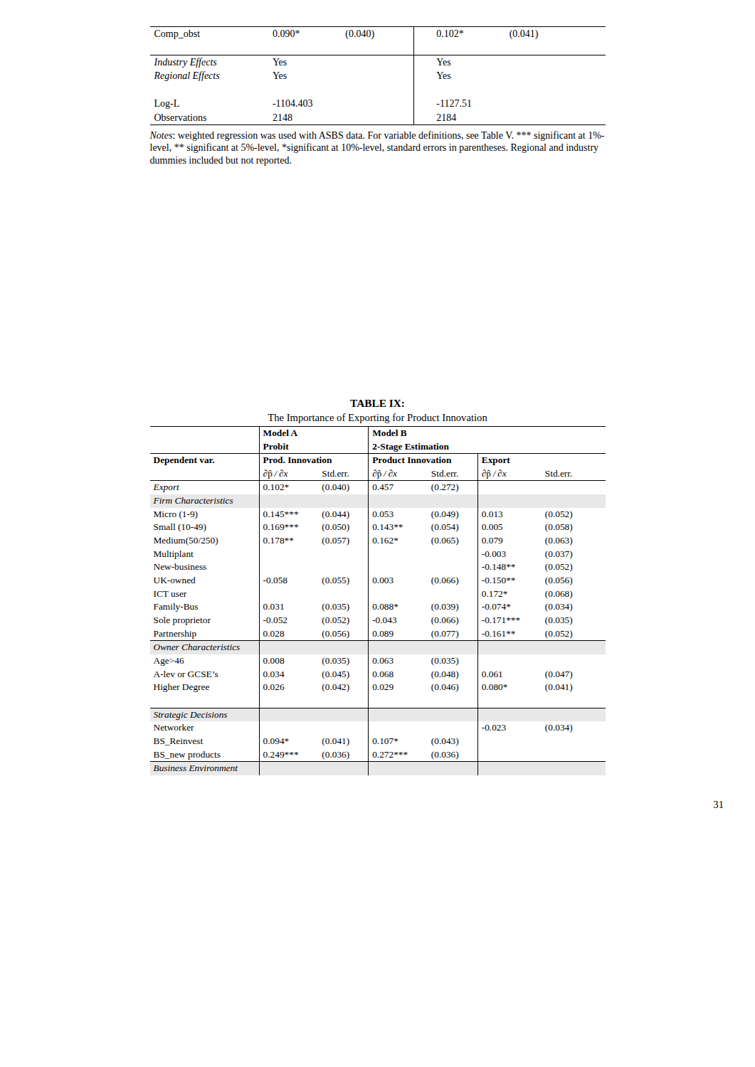| Comp_obst | 0.090* | (0.040) | | 0.102* | (0.041) |
| Industry Effects | Yes | | | Yes | |
| Regional Effects | Yes | | | Yes | |
| Log-L | -1104.403 | | | -1127.51 | |
| Observations | 2148 | | | 2184 | |
Notes: weighted regression was used with ASBS data. For variable definitions, see Table V. *** significant at 1%-level, ** significant at 5%-level, *significant at 10%-level, standard errors in parentheses. Regional and industry dummies included but not reported.
TABLE IX:
The Importance of Exporting for Product Innovation
| | Model A | Model B |
| | Probit | 2-Stage Estimation |
| Dependent var. | Prod. Innovation | Product Innovation | Export |
| | ∂ p̂ / ∂x | Std.err. | ∂ p̂ / ∂x | Std.err. | ∂ p̂ / ∂x | Std.err. |
| Export | 0.102* | (0.040) | 0.457 | (0.272) | | |
| Firm Characteristics | | | | | | |
| Micro (1-9) | 0.145*** | (0.044) | 0.053 | (0.049) | 0.013 | (0.052) |
| Small (10-49) | 0.169*** | (0.050) | 0.143** | (0.054) | 0.005 | (0.058) |
| Medium(50/250) | 0.178** | (0.057) | 0.162* | (0.065) | 0.079 | (0.063) |
| Multiplant | | | | | -0.003 | (0.037) |
| New-business | | | | | -0.148** | (0.052) |
| UK-owned | -0.058 | (0.055) | 0.003 | (0.066) | -0.150** | (0.056) |
| ICT user | | | | | 0.172* | (0.068) |
| Family-Bus | 0.031 | (0.035) | 0.088* | (0.039) | -0.074* | (0.034) |
| Sole proprietor | -0.052 | (0.052) | -0.043 | (0.066) | -0.171*** | (0.035) |
| Partnership | 0.028 | (0.056) | 0.089 | (0.077) | -0.161** | (0.052) |
| Owner Characteristics | | | | | | |
| Age>46 | 0.008 | (0.035) | 0.063 | (0.035) | | |
| A-lev or GCSE’s | 0.034 | (0.045) | 0.068 | (0.048) | 0.061 | (0.047) |
| Higher Degree | 0.026 | (0.042) | 0.029 | (0.046) | 0.080* | (0.041) |
| Strategic Decisions | | | | | | |
| Networker | | | | | -0.023 | (0.034) |
| BS_Reinvest | 0.094* | (0.041) | 0.107* | (0.043) | | |
| BS_new products | 0.249*** | (0.036) | 0.272*** | (0.036) | | |
| Business Environment | | | | | | |
31